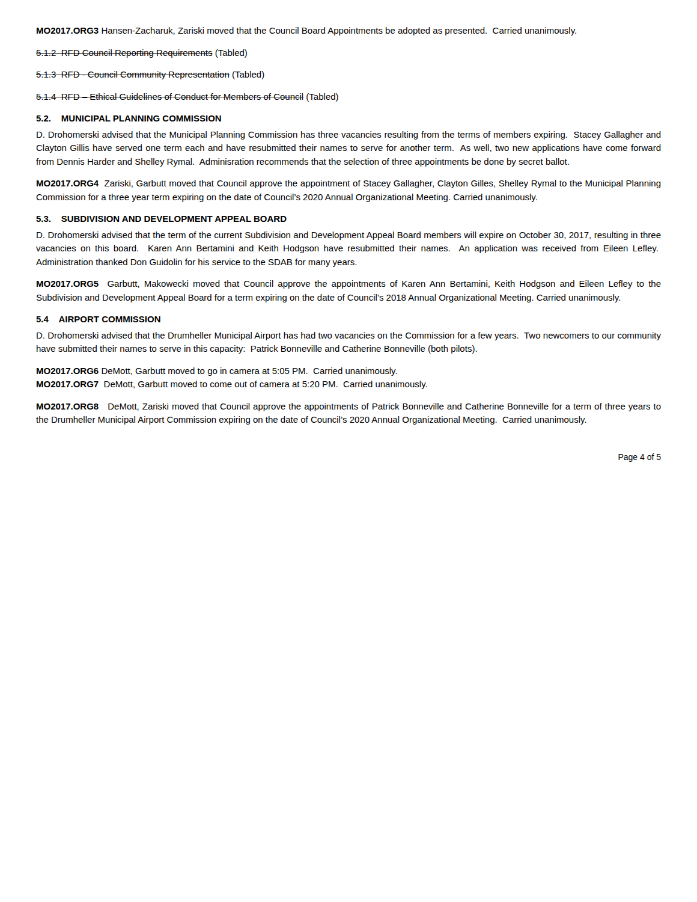MO2017.ORG3 Hansen-Zacharuk, Zariski moved that the Council Board Appointments be adopted as presented. Carried unanimously.
5.1.2 RFD Council Reporting Requirements (Tabled)
5.1.3 RFD - Council Community Representation (Tabled)
5.1.4 RFD – Ethical Guidelines of Conduct for Members of Council (Tabled)
5.2. MUNICIPAL PLANNING COMMISSION
D. Drohomerski advised that the Municipal Planning Commission has three vacancies resulting from the terms of members expiring. Stacey Gallagher and Clayton Gillis have served one term each and have resubmitted their names to serve for another term. As well, two new applications have come forward from Dennis Harder and Shelley Rymal. Adminisration recommends that the selection of three appointments be done by secret ballot.
MO2017.ORG4 Zariski, Garbutt moved that Council approve the appointment of Stacey Gallagher, Clayton Gilles, Shelley Rymal to the Municipal Planning Commission for a three year term expiring on the date of Council’s 2020 Annual Organizational Meeting. Carried unanimously.
5.3. SUBDIVISION AND DEVELOPMENT APPEAL BOARD
D. Drohomerski advised that the term of the current Subdivision and Development Appeal Board members will expire on October 30, 2017, resulting in three vacancies on this board. Karen Ann Bertamini and Keith Hodgson have resubmitted their names. An application was received from Eileen Lefley. Administration thanked Don Guidolin for his service to the SDAB for many years.
MO2017.ORG5 Garbutt, Makowecki moved that Council approve the appointments of Karen Ann Bertamini, Keith Hodgson and Eileen Lefley to the Subdivision and Development Appeal Board for a term expiring on the date of Council’s 2018 Annual Organizational Meeting. Carried unanimously.
5.4 AIRPORT COMMISSION
D. Drohomerski advised that the Drumheller Municipal Airport has had two vacancies on the Commission for a few years. Two newcomers to our community have submitted their names to serve in this capacity: Patrick Bonneville and Catherine Bonneville (both pilots).
MO2017.ORG6 DeMott, Garbutt moved to go in camera at 5:05 PM. Carried unanimously.
MO2017.ORG7 DeMott, Garbutt moved to come out of camera at 5:20 PM. Carried unanimously.
MO2017.ORG8 DeMott, Zariski moved that Council approve the appointments of Patrick Bonneville and Catherine Bonneville for a term of three years to the Drumheller Municipal Airport Commission expiring on the date of Council’s 2020 Annual Organizational Meeting. Carried unanimously.
Page 4 of 5